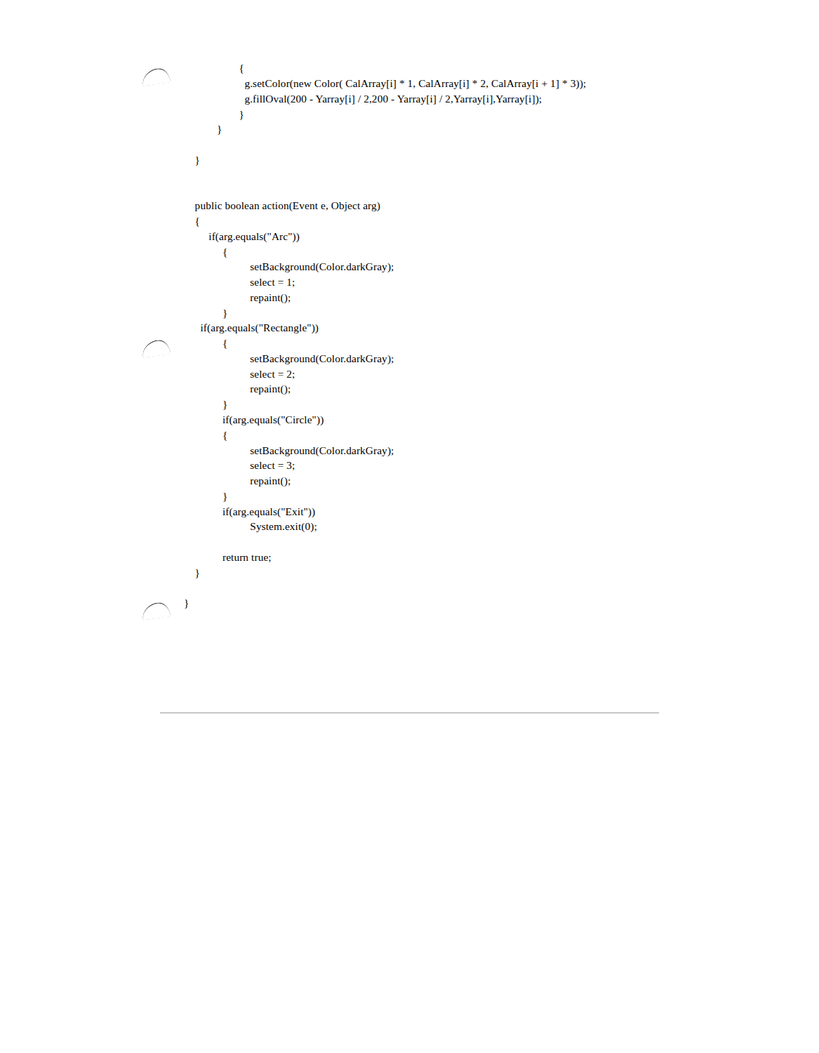{
                      g.setColor(new Color( CalArray[i] * 1, CalArray[i] * 2, CalArray[i + 1] * 3));
                      g.fillOval(200 - Yarray[i] / 2,200 - Yarray[i] / 2,Yarray[i],Yarray[i]);
                    }
            }

    }


    public boolean action(Event e, Object arg)
    {
         if(arg.equals("Arc"))
              {
                        setBackground(Color.darkGray);
                        select = 1;
                        repaint();
              }
      if(arg.equals("Rectangle"))
              {
                        setBackground(Color.darkGray);
                        select = 2;
                        repaint();
              }
              if(arg.equals("Circle"))
              {
                        setBackground(Color.darkGray);
                        select = 3;
                        repaint();
              }
              if(arg.equals("Exit"))
                        System.exit(0);

              return true;
    }

}